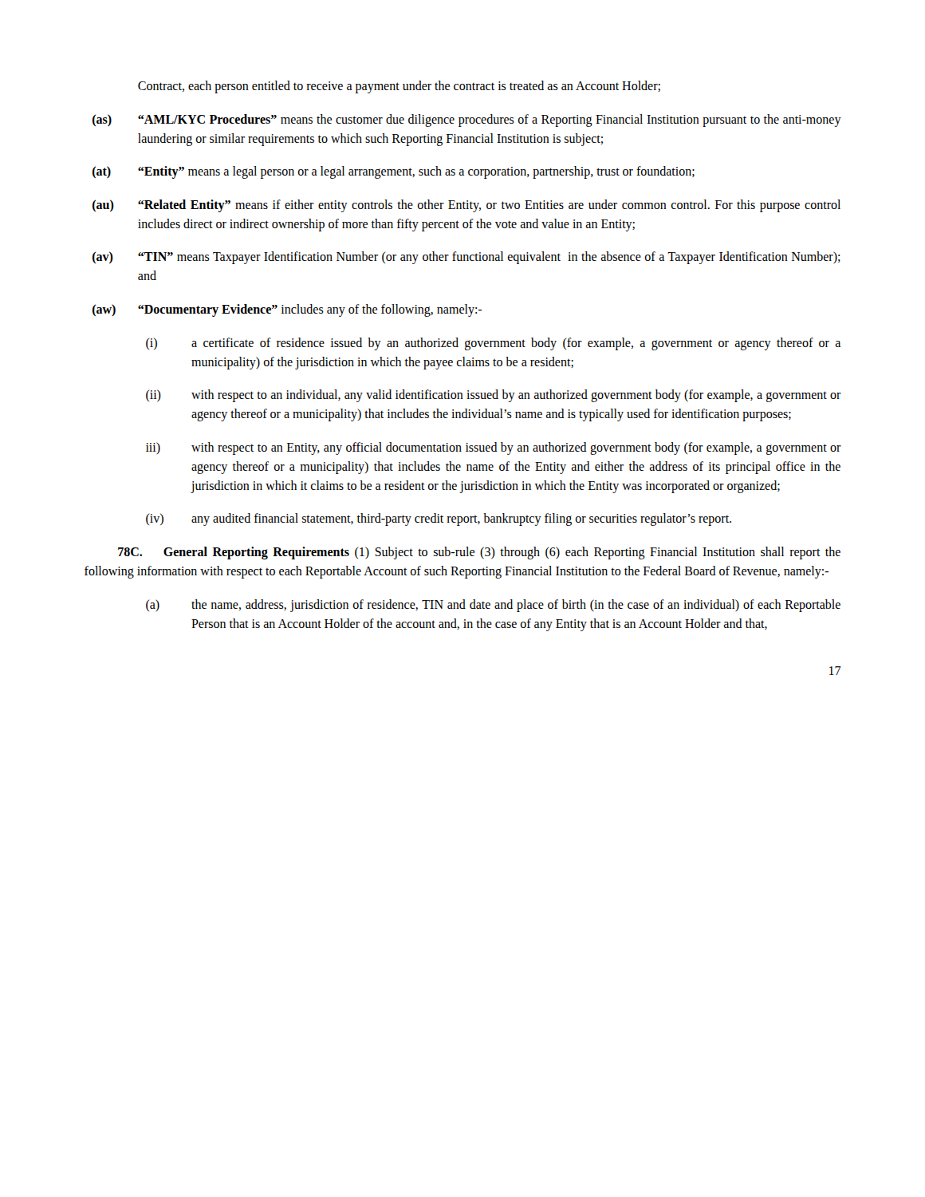Contract, each person entitled to receive a payment under the contract is treated as an Account Holder;
(as)
“AML/KYC Procedures” means the customer due diligence procedures of a Reporting Financial Institution pursuant to the anti-money laundering or similar requirements to which such Reporting Financial Institution is subject;
(at)
“Entity” means a legal person or a legal arrangement, such as a corporation, partnership, trust or foundation;
(au)
“Related Entity” means if either entity controls the other Entity, or two Entities are under common control. For this purpose control includes direct or indirect ownership of more than fifty percent of the vote and value in an Entity;
(av)
“TIN” means Taxpayer Identification Number (or any other functional equivalent in the absence of a Taxpayer Identification Number); and
(aw)
“Documentary Evidence” includes any of the following, namely:-
(i)
a certificate of residence issued by an authorized government body (for example, a government or agency thereof or a municipality) of the jurisdiction in which the payee claims to be a resident;
(ii)
with respect to an individual, any valid identification issued by an authorized government body (for example, a government or agency thereof or a municipality) that includes the individual’s name and is typically used for identification purposes;
iii)
with respect to an Entity, any official documentation issued by an authorized government body (for example, a government or agency thereof or a municipality) that includes the name of the Entity and either the address of its principal office in the jurisdiction in which it claims to be a resident or the jurisdiction in which the Entity was incorporated or organized;
(iv)
any audited financial statement, third-party credit report, bankruptcy filing or securities regulator’s report.
78C. General Reporting Requirements (1) Subject to sub-rule (3) through (6) each Reporting Financial Institution shall report the following information with respect to each Reportable Account of such Reporting Financial Institution to the Federal Board of Revenue, namely:-
(a)
the name, address, jurisdiction of residence, TIN and date and place of birth (in the case of an individual) of each Reportable Person that is an Account Holder of the account and, in the case of any Entity that is an Account Holder and that,
17